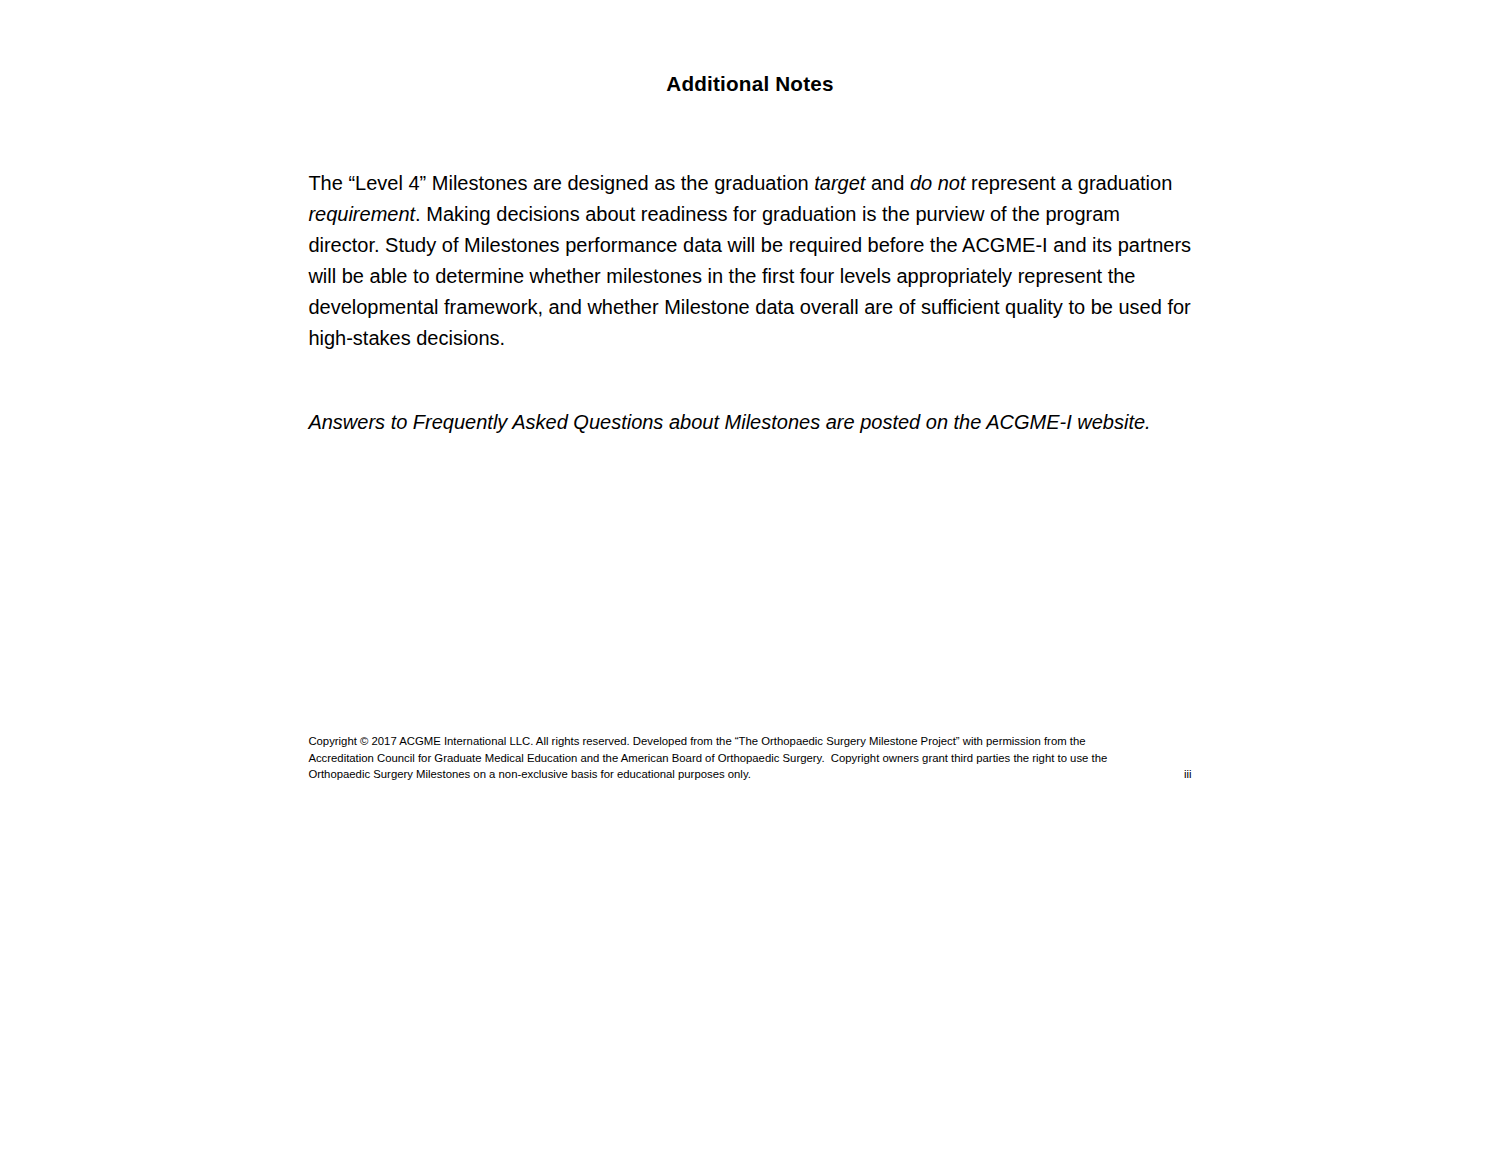Additional Notes
The “Level 4” Milestones are designed as the graduation target and do not represent a graduation requirement. Making decisions about readiness for graduation is the purview of the program director. Study of Milestones performance data will be required before the ACGME-I and its partners will be able to determine whether milestones in the first four levels appropriately represent the developmental framework, and whether Milestone data overall are of sufficient quality to be used for high-stakes decisions.
Answers to Frequently Asked Questions about Milestones are posted on the ACGME-I website.
Copyright © 2017 ACGME International LLC. All rights reserved. Developed from the “The Orthopaedic Surgery Milestone Project” with permission from the Accreditation Council for Graduate Medical Education and the American Board of Orthopaedic Surgery. Copyright owners grant third parties the right to use the Orthopaedic Surgery Milestones on a non-exclusive basis for educational purposes only. iii